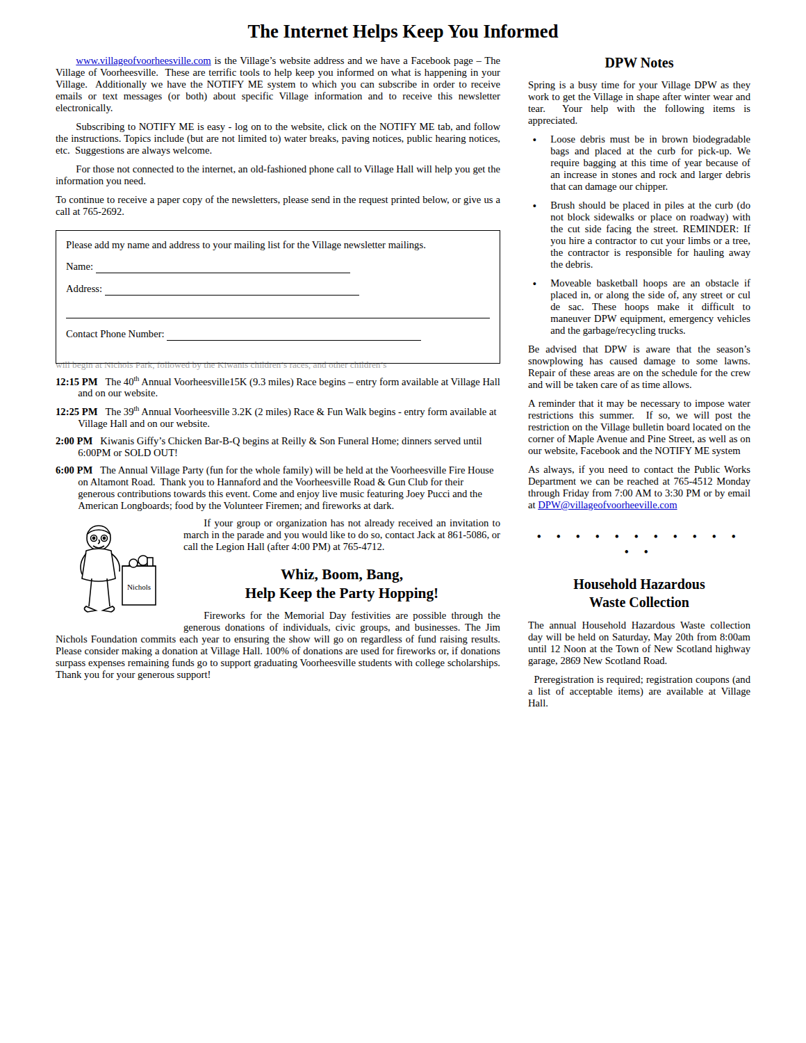The Internet Helps Keep You Informed
www.villageofvoorheesville.com is the Village’s website address and we have a Facebook page – The Village of Voorheesville. These are terrific tools to help keep you informed on what is happening in your Village. Additionally we have the NOTIFY ME system to which you can subscribe in order to receive emails or text messages (or both) about specific Village information and to receive this newsletter electronically.
Subscribing to NOTIFY ME is easy - log on to the website, click on the NOTIFY ME tab, and follow the instructions. Topics include (but are not limited to) water breaks, paving notices, public hearing notices, etc. Suggestions are always welcome.
For those not connected to the internet, an old-fashioned phone call to Village Hall will help you get the information you need.
To continue to receive a paper copy of the newsletters, please send in the request printed below, or give us a call at 765-2692.
Please add my name and address to your mailing list for the Village newsletter mailings.
Name:
Address:
Contact Phone Number:
will begin at Nichols Park, followed by the Kiwanis children’s races, and other children’s
12:15 PM The 40th Annual Voorheesville15K (9.3 miles) Race begins – entry form available at Village Hall and on our website.
12:25 PM The 39th Annual Voorheesville 3.2K (2 miles) Race & Fun Walk begins - entry form available at Village Hall and on our website.
2:00 PM Kiwanis Giffy’s Chicken Bar-B-Q begins at Reilly & Son Funeral Home; dinners served until 6:00PM or SOLD OUT!
6:00 PM The Annual Village Party (fun for the whole family) will be held at the Voorheesville Fire House on Altamont Road. Thank you to Hannaford and the Voorheesville Road & Gun Club for their generous contributions towards this event. Come and enjoy live music featuring Joey Pucci and the American Longboards; food by the Volunteer Firemen; and fireworks at dark.
Nichols
If your group or organization has not already received an invitation to march in the parade and you would like to do so, contact Jack at 861-5086, or call the Legion Hall (after 4:00 PM) at 765-4712.
Whiz, Boom, Bang,
Help Keep the Party Hopping!
Fireworks for the Memorial Day festivities are possible through the generous donations of individuals, civic groups, and businesses. The Jim Nichols Foundation commits each year to ensuring the show will go on regardless of fund raising results. Please consider making a donation at Village Hall. 100% of donations are used for fireworks or, if donations surpass expenses remaining funds go to support graduating Voorheesville students with college scholarships. Thank you for your generous support!
DPW Notes
Spring is a busy time for your Village DPW as they work to get the Village in shape after winter wear and tear. Your help with the following items is appreciated.
Loose debris must be in brown biodegradable bags and placed at the curb for pick-up. We require bagging at this time of year because of an increase in stones and rock and larger debris that can damage our chipper.
Brush should be placed in piles at the curb (do not block sidewalks or place on roadway) with the cut side facing the street. REMINDER: If you hire a contractor to cut your limbs or a tree, the contractor is responsible for hauling away the debris.
Moveable basketball hoops are an obstacle if placed in, or along the side of, any street or cul de sac. These hoops make it difficult to maneuver DPW equipment, emergency vehicles and the garbage/recycling trucks.
Be advised that DPW is aware that the season’s snowplowing has caused damage to some lawns. Repair of these areas are on the schedule for the crew and will be taken care of as time allows.
A reminder that it may be necessary to impose water restrictions this summer. If so, we will post the restriction on the Village bulletin board located on the corner of Maple Avenue and Pine Street, as well as on our website, Facebook and the NOTIFY ME system
As always, if you need to contact the Public Works Department we can be reached at 765-4512 Monday through Friday from 7:00 AM to 3:30 PM or by email at DPW@villageofvoorheeville.com
• • • • • • • • • • • • •
Household Hazardous
Waste Collection
The annual Household Hazardous Waste collection day will be held on Saturday, May 20th from 8:00am until 12 Noon at the Town of New Scotland highway garage, 2869 New Scotland Road.
Preregistration is required; registration coupons (and a list of acceptable items) are available at Village Hall.